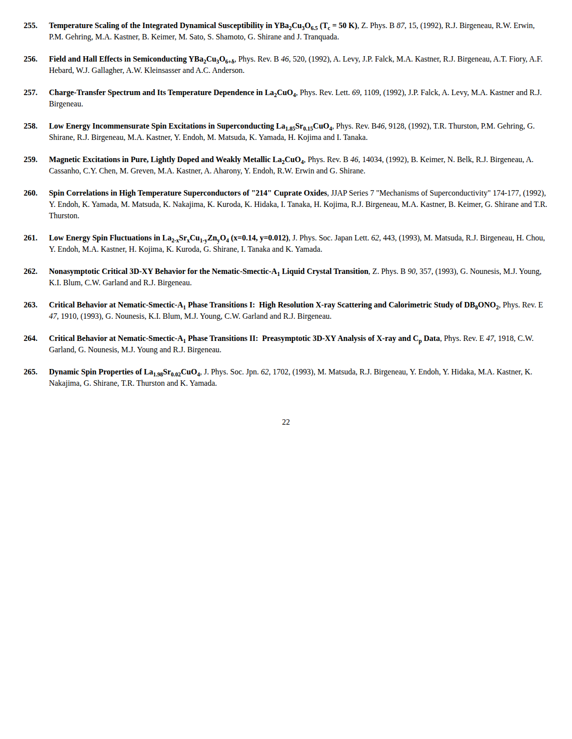255. Temperature Scaling of the Integrated Dynamical Susceptibility in YBa2Cu3O6.5 (Tc = 50 K), Z. Phys. B 87, 15, (1992), R.J. Birgeneau, R.W. Erwin, P.M. Gehring, M.A. Kastner, B. Keimer, M. Sato, S. Shamoto, G. Shirane and J. Tranquada.
256. Field and Hall Effects in Semiconducting YBa2Cu3O6+δ, Phys. Rev. B 46, 520, (1992), A. Levy, J.P. Falck, M.A. Kastner, R.J. Birgeneau, A.T. Fiory, A.F. Hebard, W.J. Gallagher, A.W. Kleinsasser and A.C. Anderson.
257. Charge-Transfer Spectrum and Its Temperature Dependence in La2CuO4, Phys. Rev. Lett. 69, 1109, (1992), J.P. Falck, A. Levy, M.A. Kastner and R.J. Birgeneau.
258. Low Energy Incommensurate Spin Excitations in Superconducting La1.85Sr0.15CuO4, Phys. Rev. B46, 9128, (1992), T.R. Thurston, P.M. Gehring, G. Shirane, R.J. Birgeneau, M.A. Kastner, Y. Endoh, M. Matsuda, K. Yamada, H. Kojima and I. Tanaka.
259. Magnetic Excitations in Pure, Lightly Doped and Weakly Metallic La2CuO4, Phys. Rev. B 46, 14034, (1992), B. Keimer, N. Belk, R.J. Birgeneau, A. Cassanho, C.Y. Chen, M. Greven, M.A. Kastner, A. Aharony, Y. Endoh, R.W. Erwin and G. Shirane.
260. Spin Correlations in High Temperature Superconductors of "214" Cuprate Oxides, JJAP Series 7 "Mechanisms of Superconductivity" 174-177, (1992), Y. Endoh, K. Yamada, M. Matsuda, K. Nakajima, K. Kuroda, K. Hidaka, I. Tanaka, H. Kojima, R.J. Birgeneau, M.A. Kastner, B. Keimer, G. Shirane and T.R. Thurston.
261. Low Energy Spin Fluctuations in La2-xSrxCu1-yZnyO4 (x=0.14, y=0.012), J. Phys. Soc. Japan Lett. 62, 443, (1993), M. Matsuda, R.J. Birgeneau, H. Chou, Y. Endoh, M.A. Kastner, H. Kojima, K. Kuroda, G. Shirane, I. Tanaka and K. Yamada.
262. Nonasymptotic Critical 3D-XY Behavior for the Nematic-Smectic-A1 Liquid Crystal Transition, Z. Phys. B 90, 357, (1993), G. Nounesis, M.J. Young, K.I. Blum, C.W. Garland and R.J. Birgeneau.
263. Critical Behavior at Nematic-Smectic-A1 Phase Transitions I: High Resolution X-ray Scattering and Calorimetric Study of DB8ONO2, Phys. Rev. E 47, 1910, (1993), G. Nounesis, K.I. Blum, M.J. Young, C.W. Garland and R.J. Birgeneau.
264. Critical Behavior at Nematic-Smectic-A1 Phase Transitions II: Preasymptotic 3D-XY Analysis of X-ray and Cp Data, Phys. Rev. E 47, 1918, C.W. Garland, G. Nounesis, M.J. Young and R.J. Birgeneau.
265. Dynamic Spin Properties of La1.98Sr0.02CuO4, J. Phys. Soc. Jpn. 62, 1702, (1993), M. Matsuda, R.J. Birgeneau, Y. Endoh, Y. Hidaka, M.A. Kastner, K. Nakajima, G. Shirane, T.R. Thurston and K. Yamada.
22